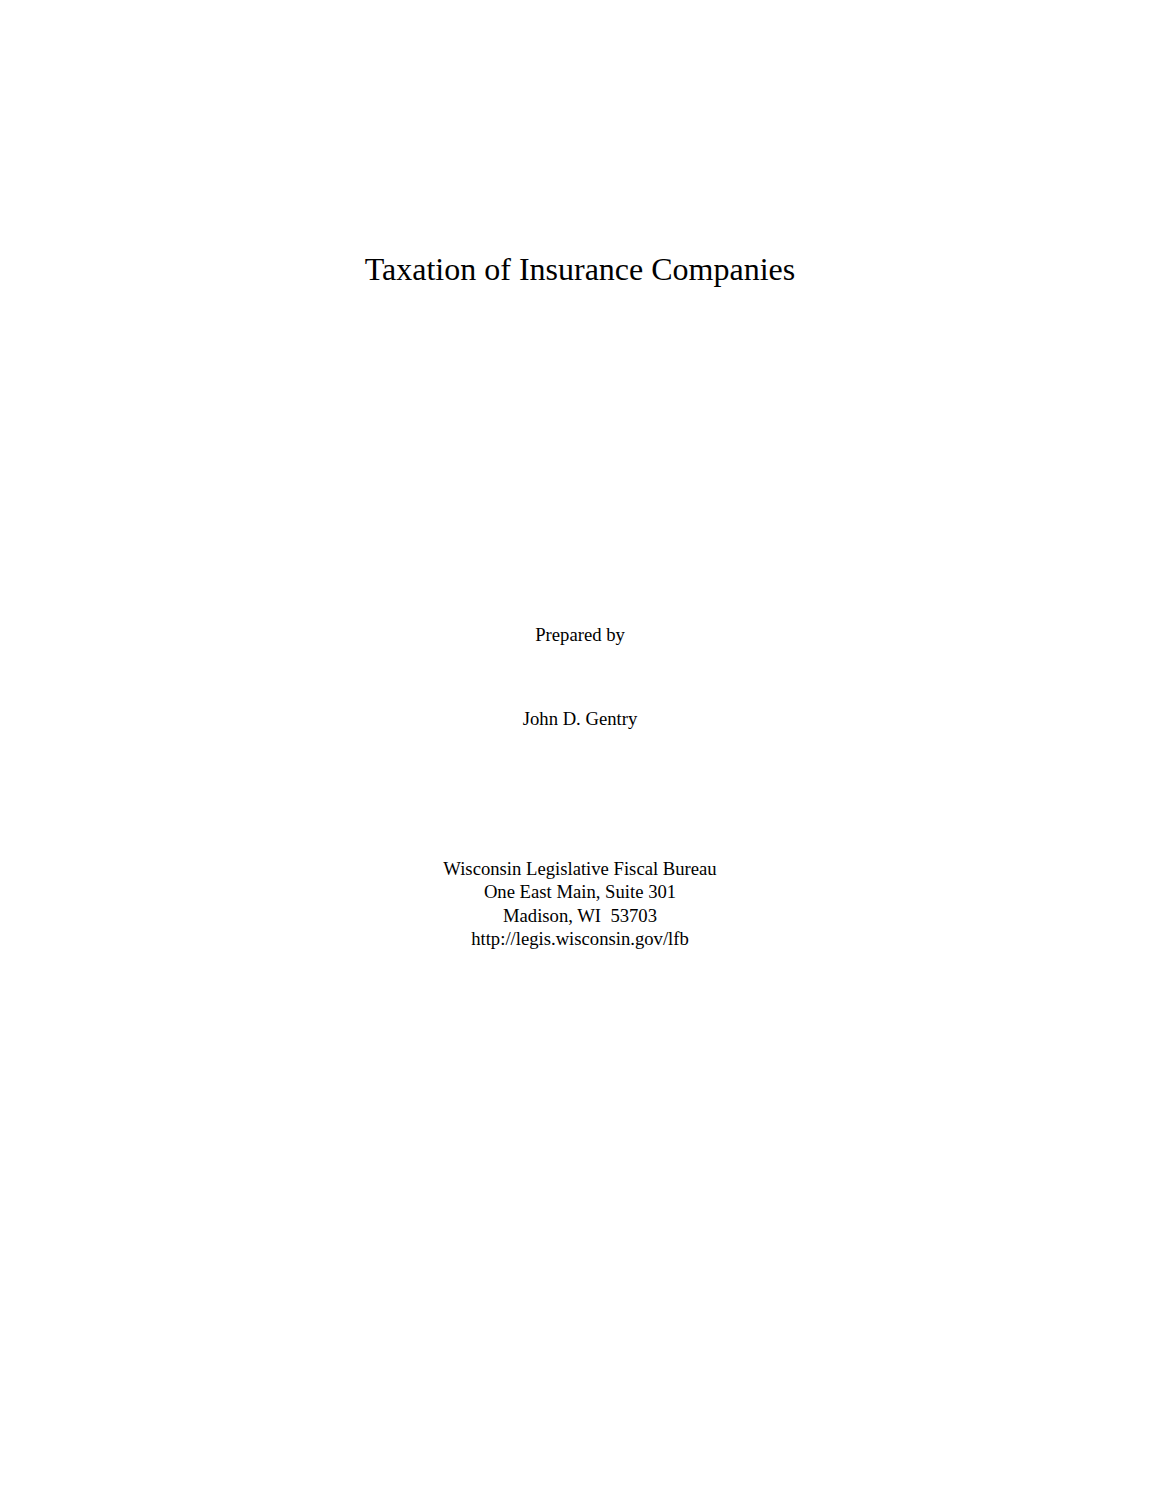Taxation of Insurance Companies
Prepared by
John D. Gentry
Wisconsin Legislative Fiscal Bureau
One East Main, Suite 301
Madison, WI 53703
http://legis.wisconsin.gov/lfb